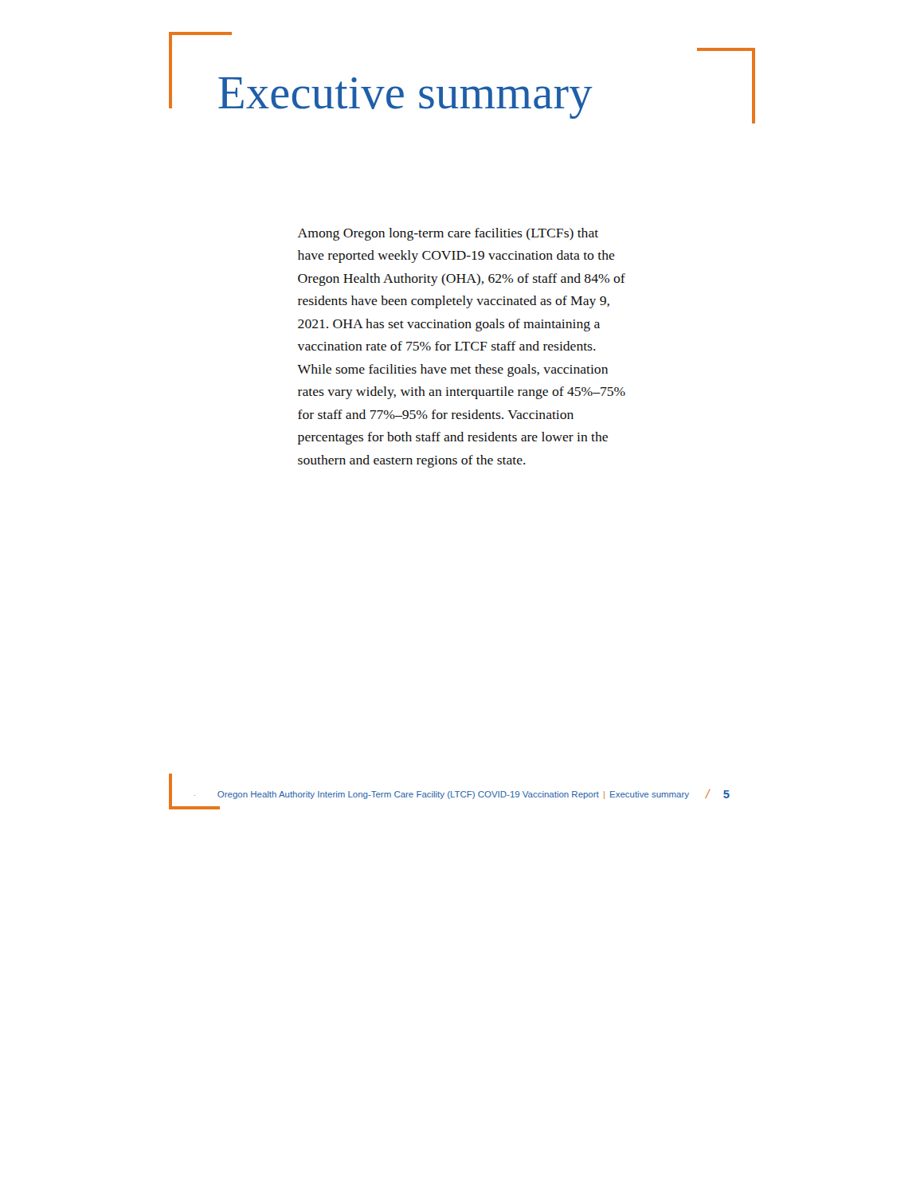Executive summary
Among Oregon long-term care facilities (LTCFs) that have reported weekly COVID-19 vaccination data to the Oregon Health Authority (OHA), 62% of staff and 84% of residents have been completely vaccinated as of May 9, 2021. OHA has set vaccination goals of maintaining a vaccination rate of 75% for LTCF staff and residents. While some facilities have met these goals, vaccination rates vary widely, with an interquartile range of 45%–75% for staff and 77%–95% for residents. Vaccination percentages for both staff and residents are lower in the southern and eastern regions of the state.
Oregon Health Authority Interim Long-Term Care Facility (LTCF) COVID-19 Vaccination Report | Executive summary / 5